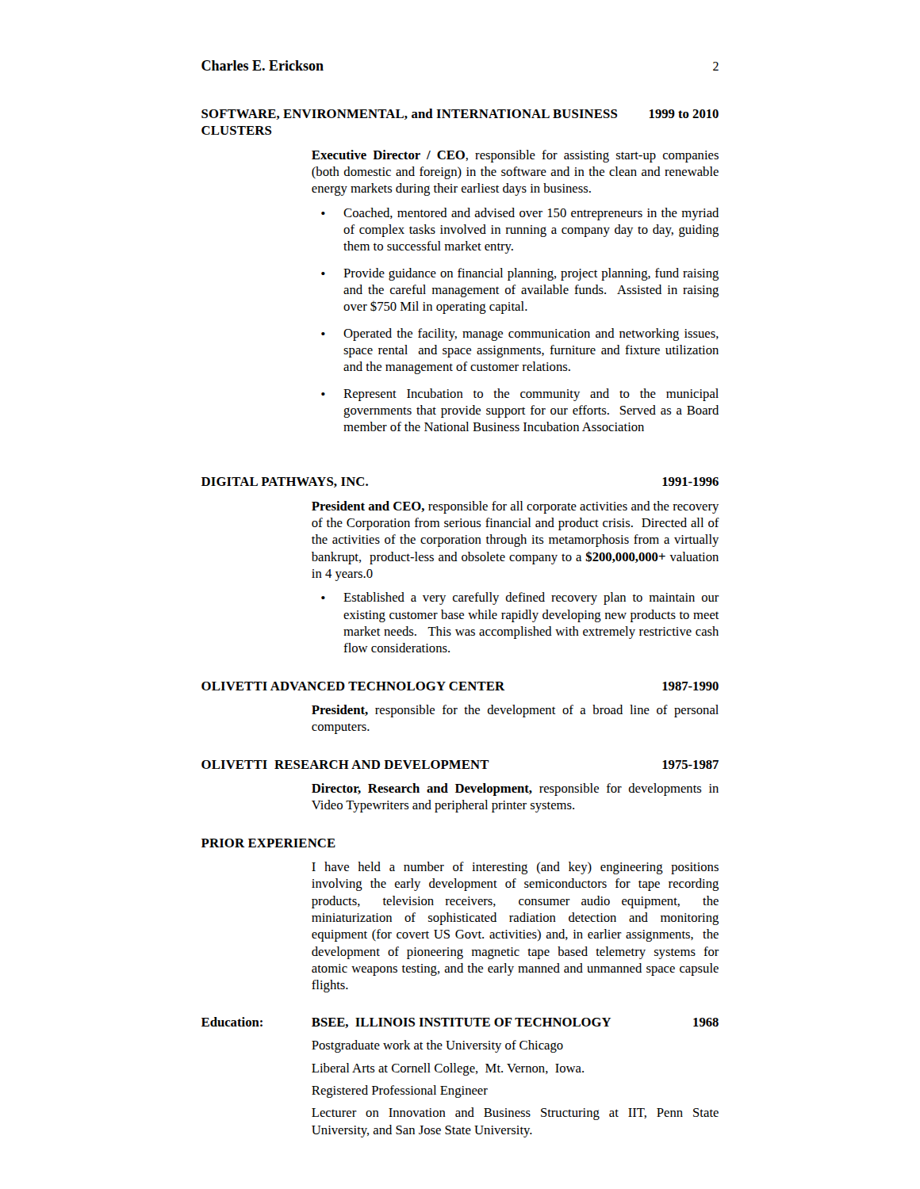Charles E. Erickson 2
SOFTWARE, ENVIRONMENTAL, and INTERNATIONAL BUSINESS CLUSTERS 1999 to 2010
Executive Director / CEO, responsible for assisting start-up companies (both domestic and foreign) in the software and in the clean and renewable energy markets during their earliest days in business.
Coached, mentored and advised over 150 entrepreneurs in the myriad of complex tasks involved in running a company day to day, guiding them to successful market entry.
Provide guidance on financial planning, project planning, fund raising and the careful management of available funds. Assisted in raising over $750 Mil in operating capital.
Operated the facility, manage communication and networking issues, space rental and space assignments, furniture and fixture utilization and the management of customer relations.
Represent Incubation to the community and to the municipal governments that provide support for our efforts. Served as a Board member of the National Business Incubation Association
DIGITAL PATHWAYS, INC. 1991-1996
President and CEO, responsible for all corporate activities and the recovery of the Corporation from serious financial and product crisis. Directed all of the activities of the corporation through its metamorphosis from a virtually bankrupt, product-less and obsolete company to a $200,000,000+ valuation in 4 years.0
Established a very carefully defined recovery plan to maintain our existing customer base while rapidly developing new products to meet market needs. This was accomplished with extremely restrictive cash flow considerations.
OLIVETTI ADVANCED TECHNOLOGY CENTER 1987-1990
President, responsible for the development of a broad line of personal computers.
OLIVETTI RESEARCH and DEVELOPMENT 1975-1987
Director, Research and Development, responsible for developments in Video Typewriters and peripheral printer systems.
PRIOR EXPERIENCE
I have held a number of interesting (and key) engineering positions involving the early development of semiconductors for tape recording products, television receivers, consumer audio equipment, the miniaturization of sophisticated radiation detection and monitoring equipment (for covert US Govt. activities) and, in earlier assignments, the development of pioneering magnetic tape based telemetry systems for atomic weapons testing, and the early manned and unmanned space capsule flights.
Education: BSEE, ILLINOIS INSTITUTE OF TECHNOLOGY 1968
Postgraduate work at the University of Chicago
Liberal Arts at Cornell College, Mt. Vernon, Iowa.
Registered Professional Engineer
Lecturer on Innovation and Business Structuring at IIT, Penn State University, and San Jose State University.